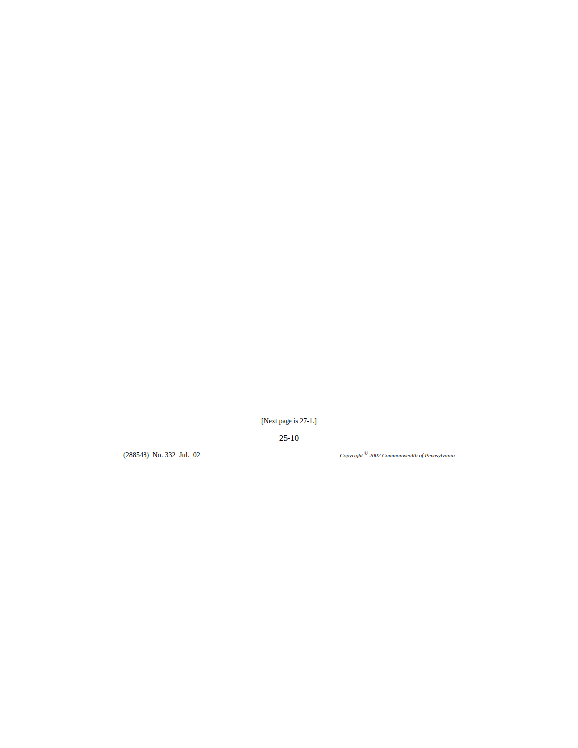[Next page is 27-1.]
25-10
(288548) No. 332 Jul. 02 Copyright © 2002 Commonwealth of Pennsylvania